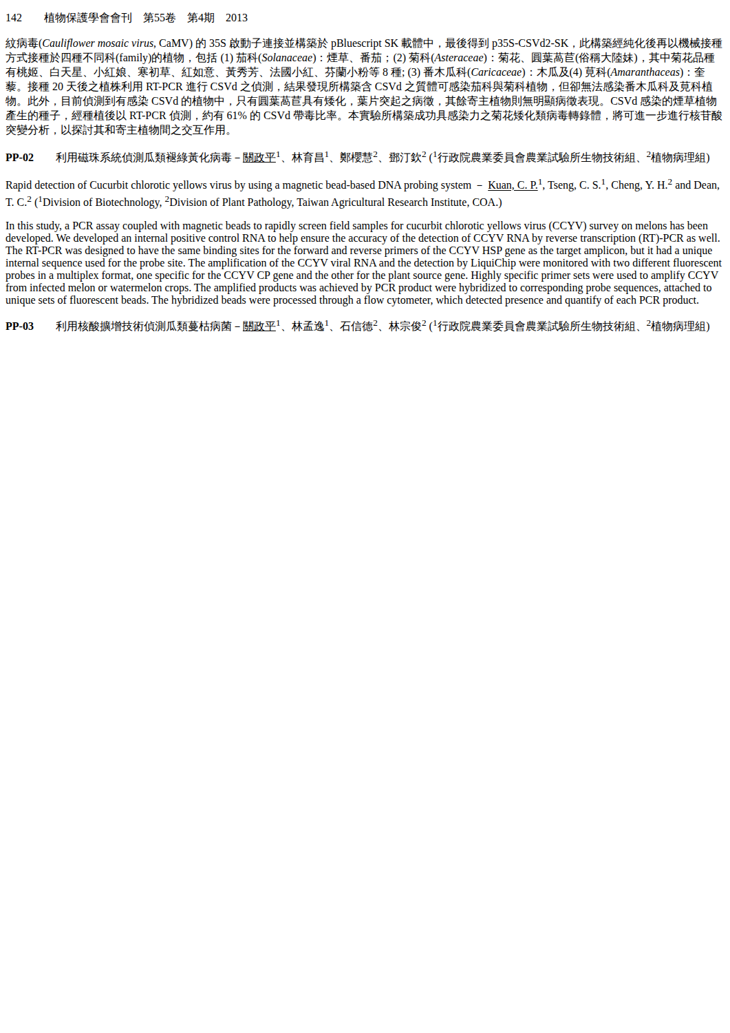142　　植物保護學會會刊　第55卷　第4期　2013
紋病毒(Cauliflower mosaic virus, CaMV) 的 35S 啟動子連接並構築於 pBluescript SK 載體中，最後得到 p35S-CSVd2-SK，此構築經純化後再以機械接種方式接種於四種不同科(family)的植物，包括 (1) 茄科(Solanaceae)：煙草、番茄；(2) 菊科(Asteraceae)：菊花、圓葉萵苣(俗稱大陸妹)，其中菊花品種有桃姬、白天星、小紅娘、寒初草、紅如意、黃秀芳、法國小紅、芬蘭小粉等 8 種; (3) 番木瓜科(Caricaceae)：木瓜及(4) 莧科(Amaranthaceas)：奎藜。接種 20 天後之植株利用 RT-PCR 進行 CSVd 之偵測，結果發現所構築含 CSVd 之質體可感染茄科與菊科植物，但卻無法感染番木瓜科及莧科植物。此外，目前偵測到有感染 CSVd 的植物中，只有圓葉萵苣具有矮化，葉片突起之病徵，其餘寄主植物則無明顯病徵表現。CSVd 感染的煙草植物產生的種子，經種植後以 RT-PCR 偵測，約有 61% 的 CSVd 帶毒比率。本實驗所構築成功具感染力之菊花矮化類病毒轉錄體，將可進一步進行核苷酸突變分析，以探討其和寄主植物間之交互作用。
PP-02　　利用磁珠系統偵測瓜類褪綠黃化病毒－關政平1、林育昌1、鄭櫻慧2、鄧汀欽2 (1行政院農業委員會農業試驗所生物技術組、2植物病理組)
Rapid detection of Cucurbit chlorotic yellows virus by using a magnetic bead-based DNA probing system － Kuan, C. P.1, Tseng, C. S.1, Cheng, Y. H.2 and Dean, T. C.2 (1Division of Biotechnology, 2Division of Plant Pathology, Taiwan Agricultural Research Institute, COA.)
In this study, a PCR assay coupled with magnetic beads to rapidly screen field samples for cucurbit chlorotic yellows virus (CCYV) survey on melons has been developed. We developed an internal positive control RNA to help ensure the accuracy of the detection of CCYV RNA by reverse transcription (RT)-PCR as well. The RT-PCR was designed to have the same binding sites for the forward and reverse primers of the CCYV HSP gene as the target amplicon, but it had a unique internal sequence used for the probe site. The amplification of the CCYV viral RNA and the detection by LiquiChip were monitored with two different fluorescent probes in a multiplex format, one specific for the CCYV CP gene and the other for the plant source gene. Highly specific primer sets were used to amplify CCYV from infected melon or watermelon crops. The amplified products was achieved by PCR product were hybridized to corresponding probe sequences, attached to unique sets of fluorescent beads. The hybridized beads were processed through a flow cytometer, which detected presence and quantify of each PCR product.
PP-03　　利用核酸擴增技術偵測瓜類蔓枯病菌－關政平1、林孟逸1、石信德2、林宗俊2 (1行政院農業委員會農業試驗所生物技術組、2植物病理組)